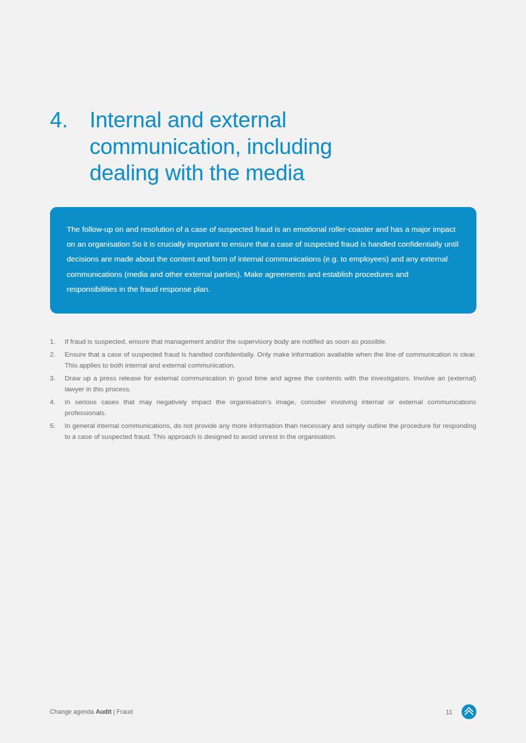4. Internal and external communication, including dealing with the media
The follow-up on and resolution of a case of suspected fraud is an emotional roller-coaster and has a major impact on an organisation So it is crucially important to ensure that a case of suspected fraud is handled confidentially until decisions are made about the content and form of internal communications (e.g. to employees) and any external communications (media and other external parties). Make agreements and establish procedures and responsibilities in the fraud response plan.
If fraud is suspected, ensure that management and/or the supervisory body are notified as soon as possible.
Ensure that a case of suspected fraud is handled confidentially. Only make information available when the line of communication is clear. This applies to both internal and external communication.
Draw up a press release for external communication in good time and agree the contents with the investigators. Involve an (external) lawyer in this process.
In serious cases that may negatively impact the organisation’s image, consider involving internal or external communications professionals.
In general internal communications, do not provide any more information than necessary and simply outline the procedure for responding to a case of suspected fraud. This approach is designed to avoid unrest in the organisation.
Change agenda Audit | Fraud
11